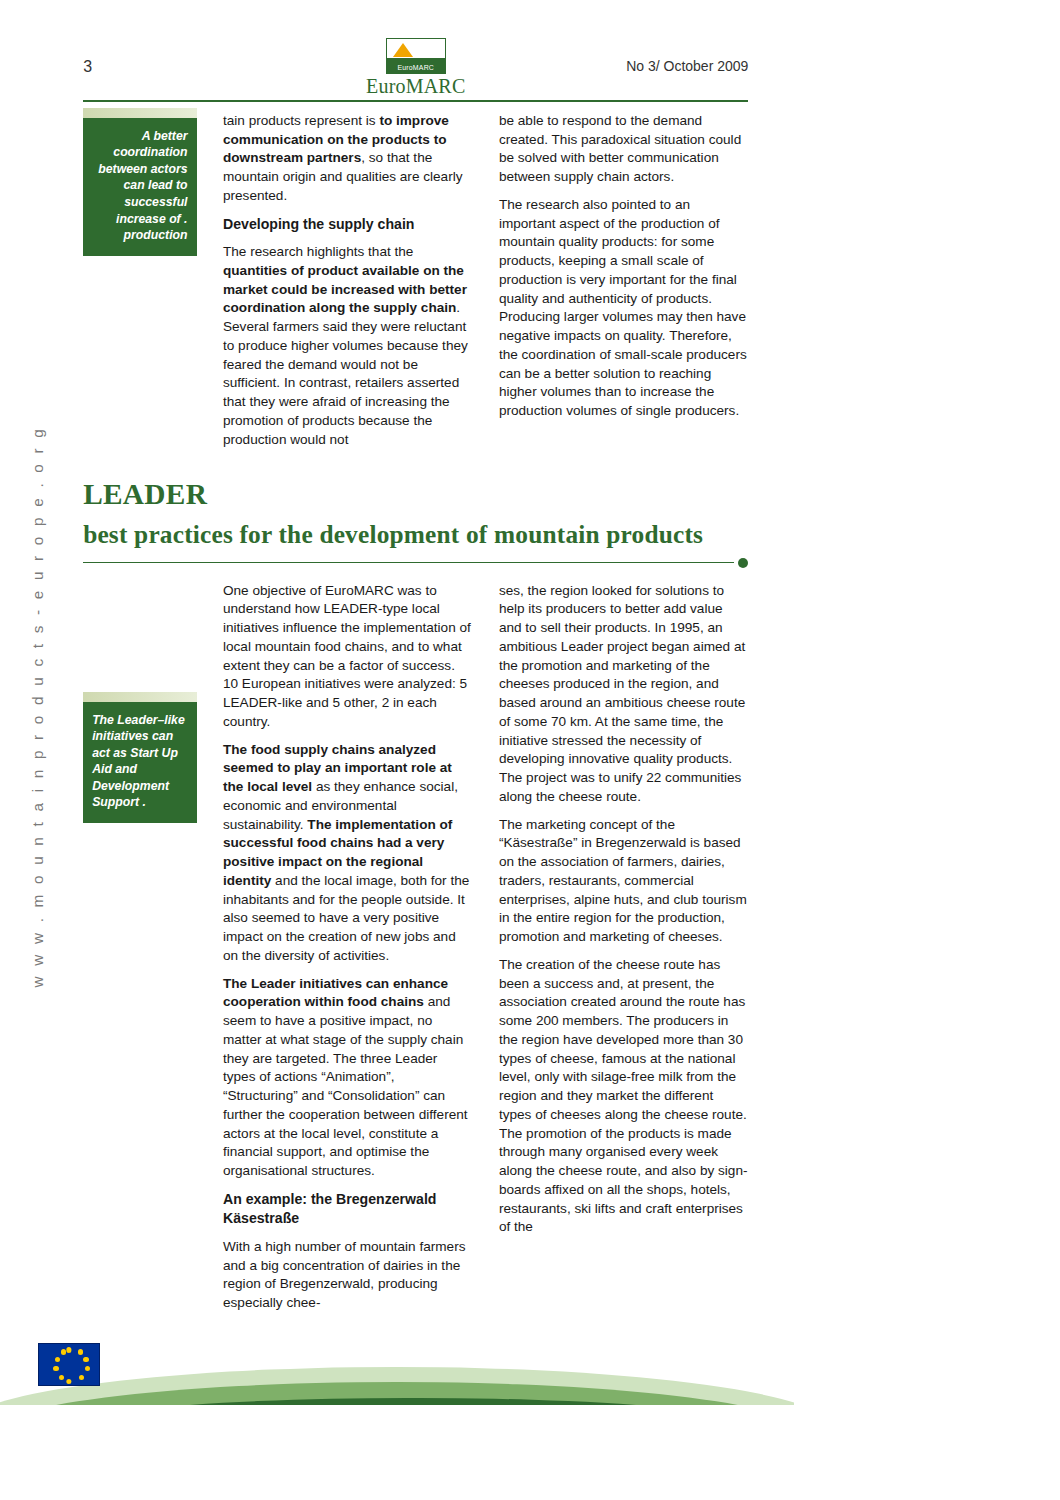3
EuroMARC
No 3/ October 2009
w w w . m o u n t a i n p r o d u c t s - e u r o p e . o r g
A better coordination between actors can lead to successful increase of . production
tain products represent is to improve communication on the products to downstream partners, so that the mountain origin and qualities are clearly presented.
Developing the supply chain
The research highlights that the quantities of product available on the market could be increased with better coordination along the supply chain. Several farmers said they were reluctant to produce higher volumes because they feared the demand would not be sufficient. In contrast, retailers asserted that they were afraid of increasing the promotion of products because the production would not
be able to respond to the demand created. This paradoxical situation could be solved with better communication between supply chain actors.
The research also pointed to an important aspect of the production of mountain quality products: for some products, keeping a small scale of production is very important for the final quality and authenticity of products. Producing larger volumes may then have negative impacts on quality. Therefore, the coordination of small-scale producers can be a better solution to reaching higher volumes than to increase the production volumes of single producers.
LEADER
best practices for the development of mountain products
The Leader–like initiatives can act as Start Up Aid and Development Support .
One objective of EuroMARC was to understand how LEADER-type local initiatives influence the implementation of local mountain food chains, and to what extent they can be a factor of success. 10 European initiatives were analyzed: 5 LEADER-like and 5 other, 2 in each country.
The food supply chains analyzed seemed to play an important role at the local level as they enhance social, economic and environmental sustainability. The implementation of successful food chains had a very positive impact on the regional identity and the local image, both for the inhabitants and for the people outside. It also seemed to have a very positive impact on the creation of new jobs and on the diversity of activities.
The Leader initiatives can enhance cooperation within food chains and seem to have a positive impact, no matter at what stage of the supply chain they are targeted. The three Leader types of actions “Animation”, “Structuring” and “Consolidation” can further the cooperation between different actors at the local level, constitute a financial support, and optimise the organisational structures.
An example: the Bregenzerwald Käsestraße
With a high number of mountain farmers and a big concentration of dairies in the region of Bregenzerwald, producing especially chee-
ses, the region looked for solutions to help its producers to better add value and to sell their products. In 1995, an ambitious Leader project began aimed at the promotion and marketing of the cheeses produced in the region, and based around an ambitious cheese route of some 70 km. At the same time, the initiative stressed the necessity of developing innovative quality products. The project was to unify 22 communities along the cheese route.
The marketing concept of the “Käsestraße” in Bregenzerwald is based on the association of farmers, dairies, traders, restaurants, commercial enterprises, alpine huts, and club tourism in the entire region for the production, promotion and marketing of cheeses.
The creation of the cheese route has been a success and, at present, the association created around the route has some 200 members. The producers in the region have developed more than 30 types of cheese, famous at the national level, only with silage-free milk from the region and they market the different types of cheeses along the cheese route. The promotion of the products is made through many organised every week along the cheese route, and also by sign-boards affixed on all the shops, hotels, restaurants, ski lifts and craft enterprises of the